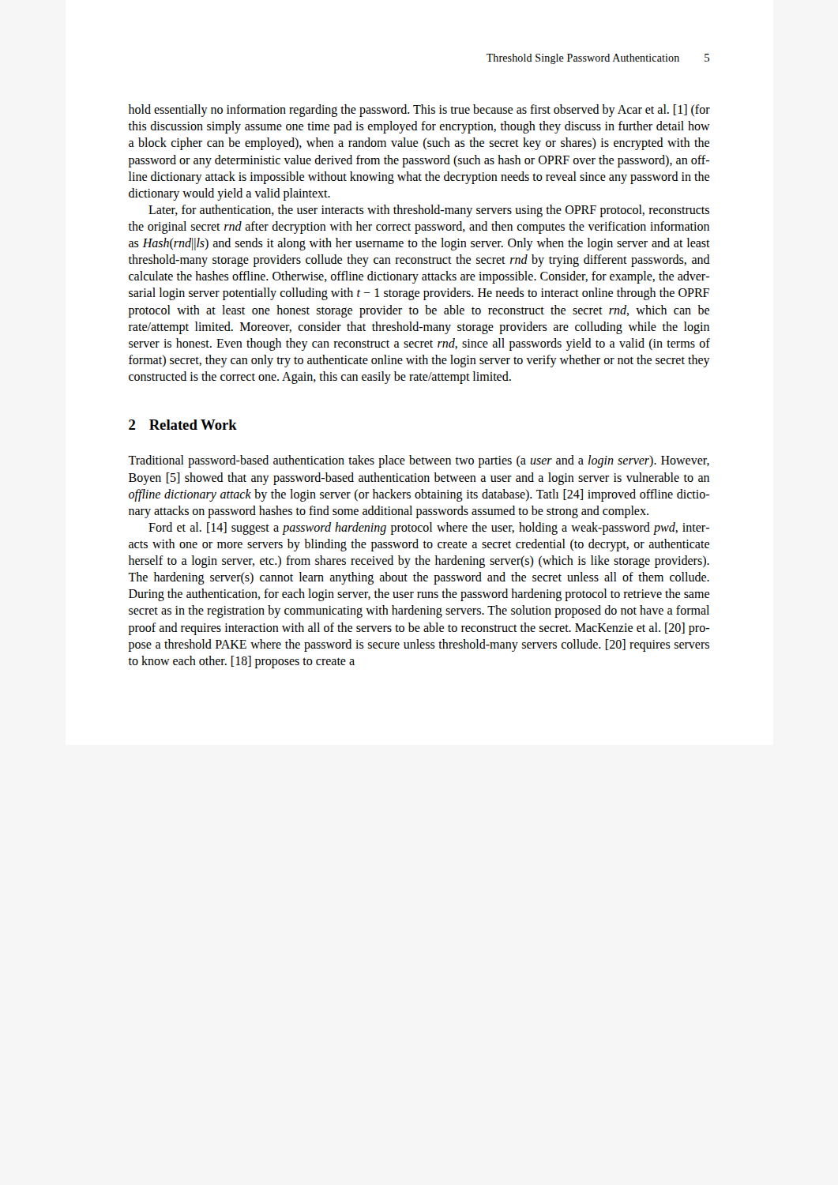Threshold Single Password Authentication 5
hold essentially no information regarding the password. This is true because as first observed by Acar et al. [1] (for this discussion simply assume one time pad is employed for encryption, though they discuss in further detail how a block cipher can be employed), when a random value (such as the secret key or shares) is encrypted with the password or any deterministic value derived from the password (such as hash or OPRF over the password), an offline dictionary attack is impossible without knowing what the decryption needs to reveal since any password in the dictionary would yield a valid plaintext.
Later, for authentication, the user interacts with threshold-many servers using the OPRF protocol, reconstructs the original secret rnd after decryption with her correct password, and then computes the verification information as Hash(rnd||ls) and sends it along with her username to the login server. Only when the login server and at least threshold-many storage providers collude they can reconstruct the secret rnd by trying different passwords, and calculate the hashes offline. Otherwise, offline dictionary attacks are impossible. Consider, for example, the adversarial login server potentially colluding with t − 1 storage providers. He needs to interact online through the OPRF protocol with at least one honest storage provider to be able to reconstruct the secret rnd, which can be rate/attempt limited. Moreover, consider that threshold-many storage providers are colluding while the login server is honest. Even though they can reconstruct a secret rnd, since all passwords yield to a valid (in terms of format) secret, they can only try to authenticate online with the login server to verify whether or not the secret they constructed is the correct one. Again, this can easily be rate/attempt limited.
2 Related Work
Traditional password-based authentication takes place between two parties (a user and a login server). However, Boyen [5] showed that any password-based authentication between a user and a login server is vulnerable to an offline dictionary attack by the login server (or hackers obtaining its database). Tatlı [24] improved offline dictionary attacks on password hashes to find some additional passwords assumed to be strong and complex.
Ford et al. [14] suggest a password hardening protocol where the user, holding a weak-password pwd, interacts with one or more servers by blinding the password to create a secret credential (to decrypt, or authenticate herself to a login server, etc.) from shares received by the hardening server(s) (which is like storage providers). The hardening server(s) cannot learn anything about the password and the secret unless all of them collude. During the authentication, for each login server, the user runs the password hardening protocol to retrieve the same secret as in the registration by communicating with hardening servers. The solution proposed do not have a formal proof and requires interaction with all of the servers to be able to reconstruct the secret. MacKenzie et al. [20] propose a threshold PAKE where the password is secure unless threshold-many servers collude. [20] requires servers to know each other. [18] proposes to create a